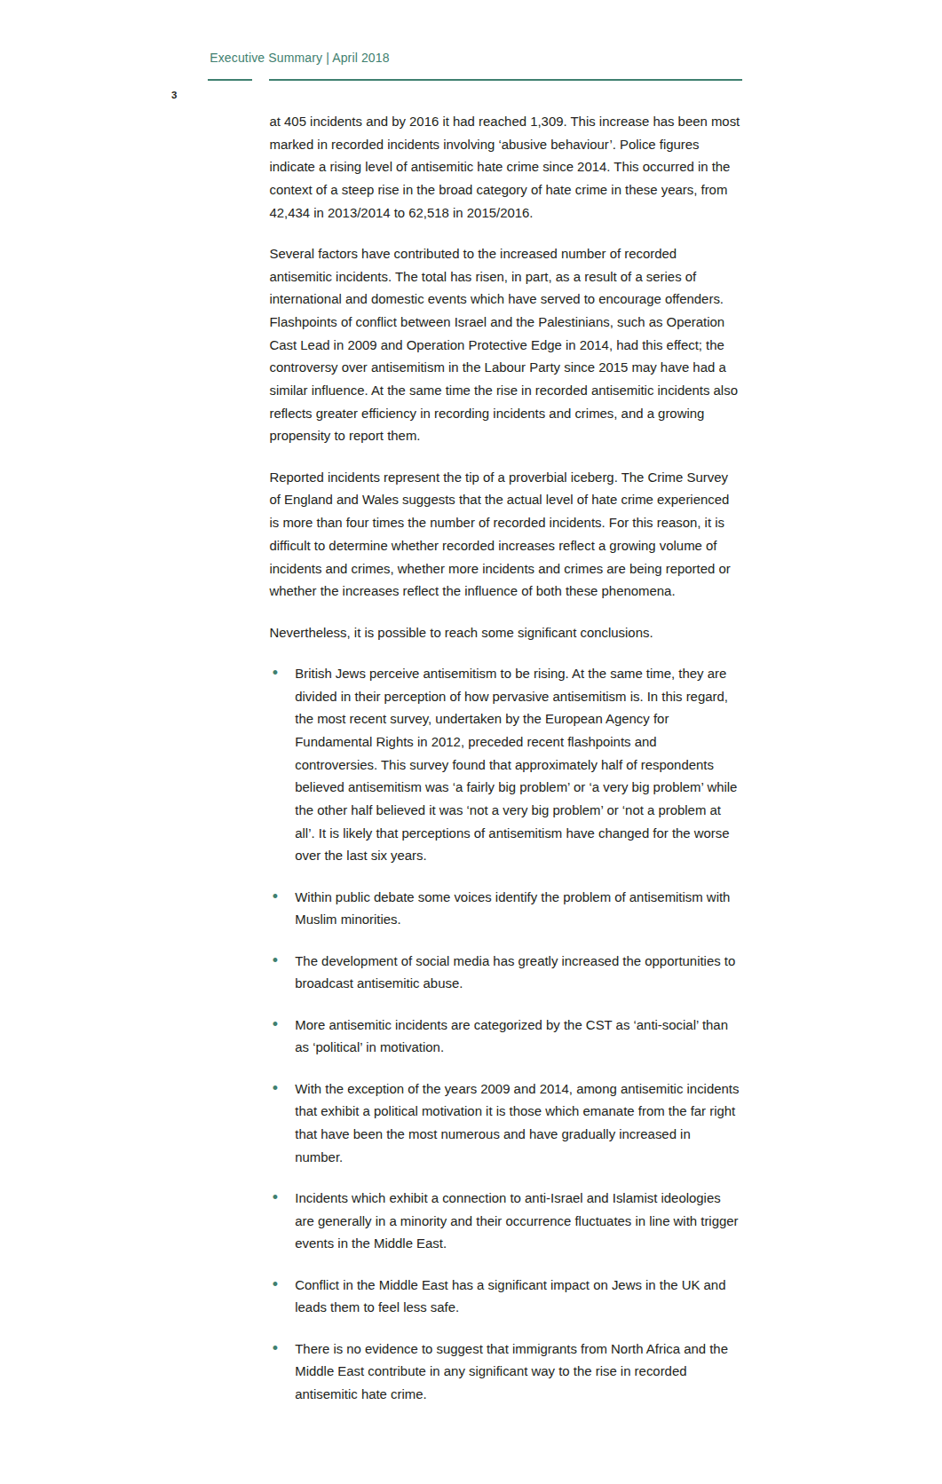Executive Summary | April 2018
3
at 405 incidents and by 2016 it had reached 1,309. This increase has been most marked in recorded incidents involving ‘abusive behaviour’. Police figures indicate a rising level of antisemitic hate crime since 2014. This occurred in the context of a steep rise in the broad category of hate crime in these years, from 42,434 in 2013/2014 to 62,518 in 2015/2016.
Several factors have contributed to the increased number of recorded antisemitic incidents. The total has risen, in part, as a result of a series of international and domestic events which have served to encourage offenders. Flashpoints of conflict between Israel and the Palestinians, such as Operation Cast Lead in 2009 and Operation Protective Edge in 2014, had this effect; the controversy over antisemitism in the Labour Party since 2015 may have had a similar influence. At the same time the rise in recorded antisemitic incidents also reflects greater efficiency in recording incidents and crimes, and a growing propensity to report them.
Reported incidents represent the tip of a proverbial iceberg. The Crime Survey of England and Wales suggests that the actual level of hate crime experienced is more than four times the number of recorded incidents. For this reason, it is difficult to determine whether recorded increases reflect a growing volume of incidents and crimes, whether more incidents and crimes are being reported or whether the increases reflect the influence of both these phenomena.
Nevertheless, it is possible to reach some significant conclusions.
British Jews perceive antisemitism to be rising. At the same time, they are divided in their perception of how pervasive antisemitism is. In this regard, the most recent survey, undertaken by the European Agency for Fundamental Rights in 2012, preceded recent flashpoints and controversies. This survey found that approximately half of respondents believed antisemitism was ‘a fairly big problem’ or ‘a very big problem’ while the other half believed it was ‘not a very big problem’ or ‘not a problem at all’. It is likely that perceptions of antisemitism have changed for the worse over the last six years.
Within public debate some voices identify the problem of antisemitism with Muslim minorities.
The development of social media has greatly increased the opportunities to broadcast antisemitic abuse.
More antisemitic incidents are categorized by the CST as ‘anti-social’ than as ‘political’ in motivation.
With the exception of the years 2009 and 2014, among antisemitic incidents that exhibit a political motivation it is those which emanate from the far right that have been the most numerous and have gradually increased in number.
Incidents which exhibit a connection to anti-Israel and Islamist ideologies are generally in a minority and their occurrence fluctuates in line with trigger events in the Middle East.
Conflict in the Middle East has a significant impact on Jews in the UK and leads them to feel less safe.
There is no evidence to suggest that immigrants from North Africa and the Middle East contribute in any significant way to the rise in recorded antisemitic hate crime.